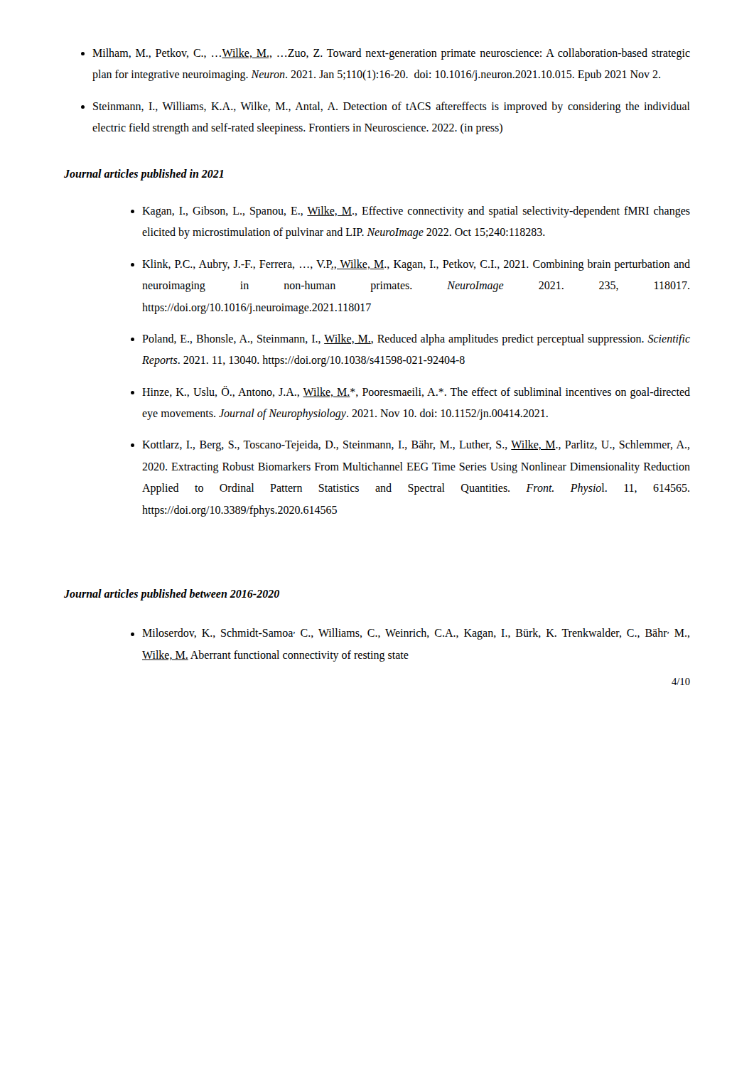Milham, M., Petkov, C., …Wilke, M., …Zuo, Z. Toward next-generation primate neuroscience: A collaboration-based strategic plan for integrative neuroimaging. Neuron. 2021. Jan 5;110(1):16-20. doi: 10.1016/j.neuron.2021.10.015. Epub 2021 Nov 2.
Steinmann, I., Williams, K.A., Wilke, M., Antal, A. Detection of tACS aftereffects is improved by considering the individual electric field strength and self-rated sleepiness. Frontiers in Neuroscience. 2022. (in press)
Journal articles published in 2021
Kagan, I., Gibson, L., Spanou, E., Wilke, M., Effective connectivity and spatial selectivity-dependent fMRI changes elicited by microstimulation of pulvinar and LIP. NeuroImage 2022. Oct 15;240:118283.
Klink, P.C., Aubry, J.-F., Ferrera, …, V.P., Wilke, M., Kagan, I., Petkov, C.I., 2021. Combining brain perturbation and neuroimaging in non-human primates. NeuroImage 2021. 235, 118017. https://doi.org/10.1016/j.neuroimage.2021.118017
Poland, E., Bhonsle, A., Steinmann, I., Wilke, M., Reduced alpha amplitudes predict perceptual suppression. Scientific Reports. 2021. 11, 13040. https://doi.org/10.1038/s41598-021-92404-8
Hinze, K., Uslu, Ö., Antono, J.A., Wilke, M.*, Pooresmaeili, A.*. The effect of subliminal incentives on goal-directed eye movements. Journal of Neurophysiology. 2021. Nov 10. doi: 10.1152/jn.00414.2021.
Kottlarz, I., Berg, S., Toscano-Tejeida, D., Steinmann, I., Bähr, M., Luther, S., Wilke, M., Parlitz, U., Schlemmer, A., 2020. Extracting Robust Biomarkers From Multichannel EEG Time Series Using Nonlinear Dimensionality Reduction Applied to Ordinal Pattern Statistics and Spectral Quantities. Front. Physiol. 11, 614565. https://doi.org/10.3389/fphys.2020.614565
Journal articles published between 2016-2020
Miloserdov, K., Schmidt-Samoa, C., Williams, C., Weinrich, C.A., Kagan, I., Bürk, K. Trenkwalder, C., Bähr, M., Wilke, M. Aberrant functional connectivity of resting state
4/10